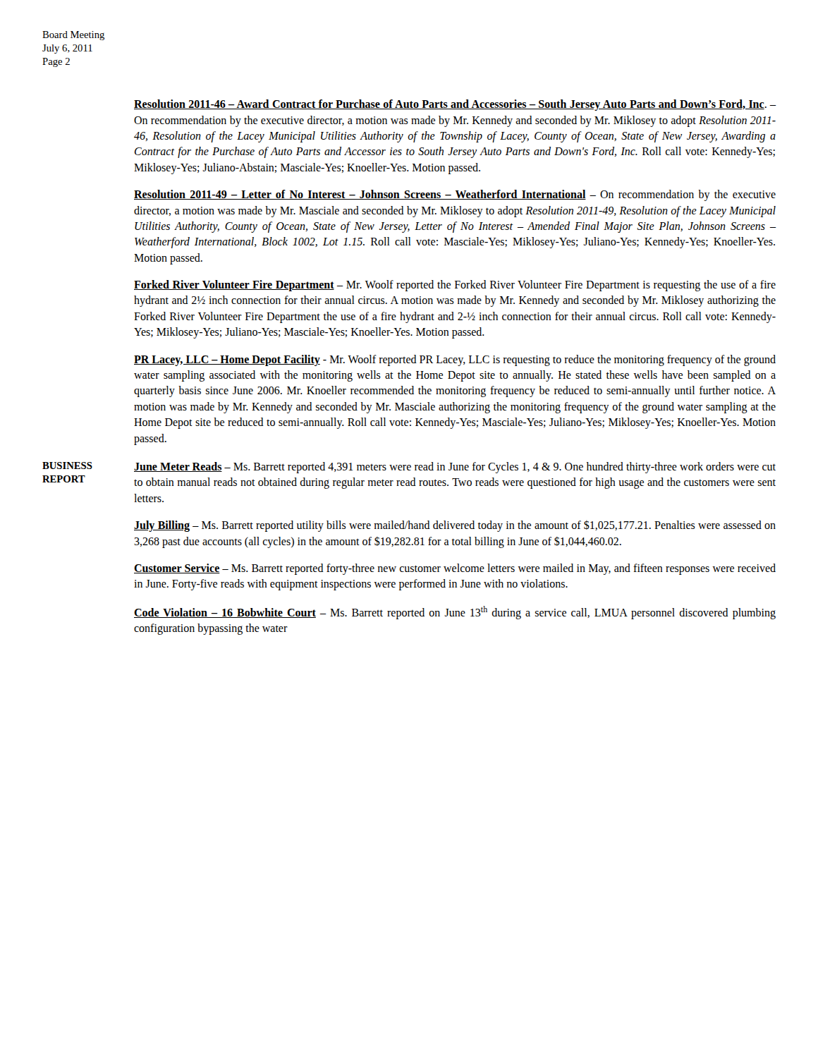Board Meeting
July 6, 2011
Page 2
Resolution 2011-46 – Award Contract for Purchase of Auto Parts and Accessories – South Jersey Auto Parts and Down’s Ford, Inc. – On recommendation by the executive director, a motion was made by Mr. Kennedy and seconded by Mr. Miklosey to adopt Resolution 2011-46, Resolution of the Lacey Municipal Utilities Authority of the Township of Lacey, County of Ocean, State of New Jersey, Awarding a Contract for the Purchase of Auto Parts and Accessor ies to South Jersey Auto Parts and Down's Ford, Inc. Roll call vote: Kennedy-Yes; Miklosey-Yes; Juliano-Abstain; Masciale-Yes; Knoeller-Yes. Motion passed.
Resolution 2011-49 – Letter of No Interest – Johnson Screens – Weatherford International – On recommendation by the executive director, a motion was made by Mr. Masciale and seconded by Mr. Miklosey to adopt Resolution 2011-49, Resolution of the Lacey Municipal Utilities Authority, County of Ocean, State of New Jersey, Letter of No Interest – Amended Final Major Site Plan, Johnson Screens – Weatherford International, Block 1002, Lot 1.15. Roll call vote: Masciale-Yes; Miklosey-Yes; Juliano-Yes; Kennedy-Yes; Knoeller-Yes. Motion passed.
Forked River Volunteer Fire Department – Mr. Woolf reported the Forked River Volunteer Fire Department is requesting the use of a fire hydrant and 2½ inch connection for their annual circus. A motion was made by Mr. Kennedy and seconded by Mr. Miklosey authorizing the Forked River Volunteer Fire Department the use of a fire hydrant and 2-½ inch connection for their annual circus. Roll call vote: Kennedy-Yes; Miklosey-Yes; Juliano-Yes; Masciale-Yes; Knoeller-Yes. Motion passed.
PR Lacey, LLC – Home Depot Facility - Mr. Woolf reported PR Lacey, LLC is requesting to reduce the monitoring frequency of the ground water sampling associated with the monitoring wells at the Home Depot site to annually. He stated these wells have been sampled on a quarterly basis since June 2006. Mr. Knoeller recommended the monitoring frequency be reduced to semi-annually until further notice. A motion was made by Mr. Kennedy and seconded by Mr. Masciale authorizing the monitoring frequency of the ground water sampling at the Home Depot site be reduced to semi-annually. Roll call vote: Kennedy-Yes; Masciale-Yes; Juliano-Yes; Miklosey-Yes; Knoeller-Yes. Motion passed.
BUSINESS
REPORT
June Meter Reads – Ms. Barrett reported 4,391 meters were read in June for Cycles 1, 4 & 9. One hundred thirty-three work orders were cut to obtain manual reads not obtained during regular meter read routes. Two reads were questioned for high usage and the customers were sent letters.
July Billing – Ms. Barrett reported utility bills were mailed/hand delivered today in the amount of $1,025,177.21. Penalties were assessed on 3,268 past due accounts (all cycles) in the amount of $19,282.81 for a total billing in June of $1,044,460.02.
Customer Service – Ms. Barrett reported forty-three new customer welcome letters were mailed in May, and fifteen responses were received in June. Forty-five reads with equipment inspections were performed in June with no violations.
Code Violation – 16 Bobwhite Court – Ms. Barrett reported on June 13th during a service call, LMUA personnel discovered plumbing configuration bypassing the water